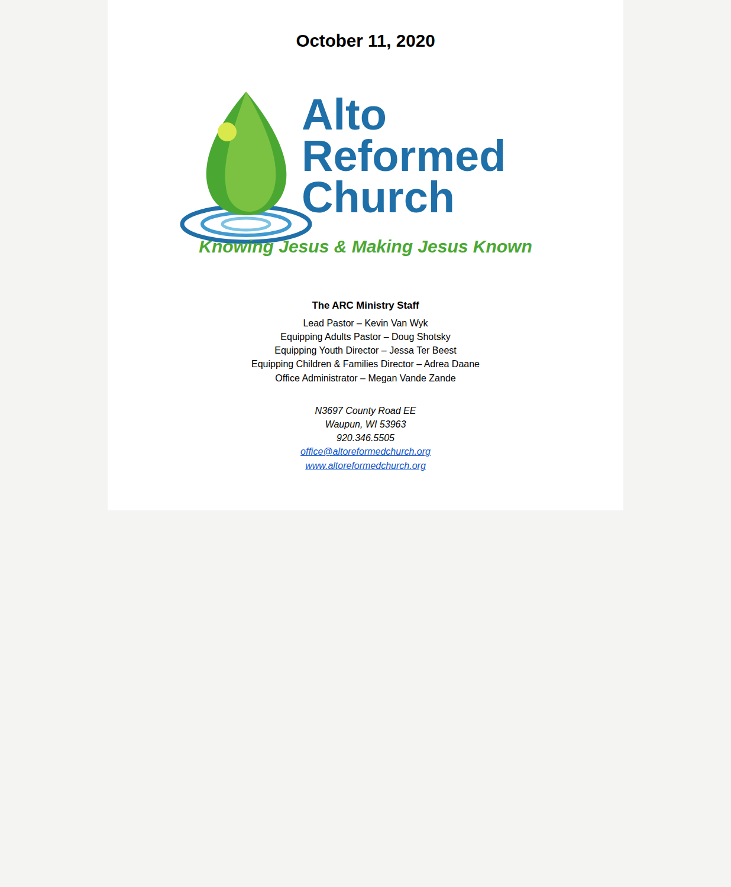October 11, 2020
Alto Reformed Church logo A green leaf-shaped flame rising from blue concentric ripples, beside the words Alto Reformed Church, with the tagline Knowing Jesus and Making Jesus Known. Alto Reformed Church Knowing Jesus & Making Jesus Known
The ARC Ministry Staff
Lead Pastor – Kevin Van Wyk
Equipping Adults Pastor – Doug Shotsky
Equipping Youth Director – Jessa Ter Beest
Equipping Children & Families Director – Adrea Daane
Office Administrator – Megan Vande Zande
N3697 County Road EE
Waupun, WI 53963
920.346.5505
office@altoreformedchurch.org
www.altoreformedchurch.org